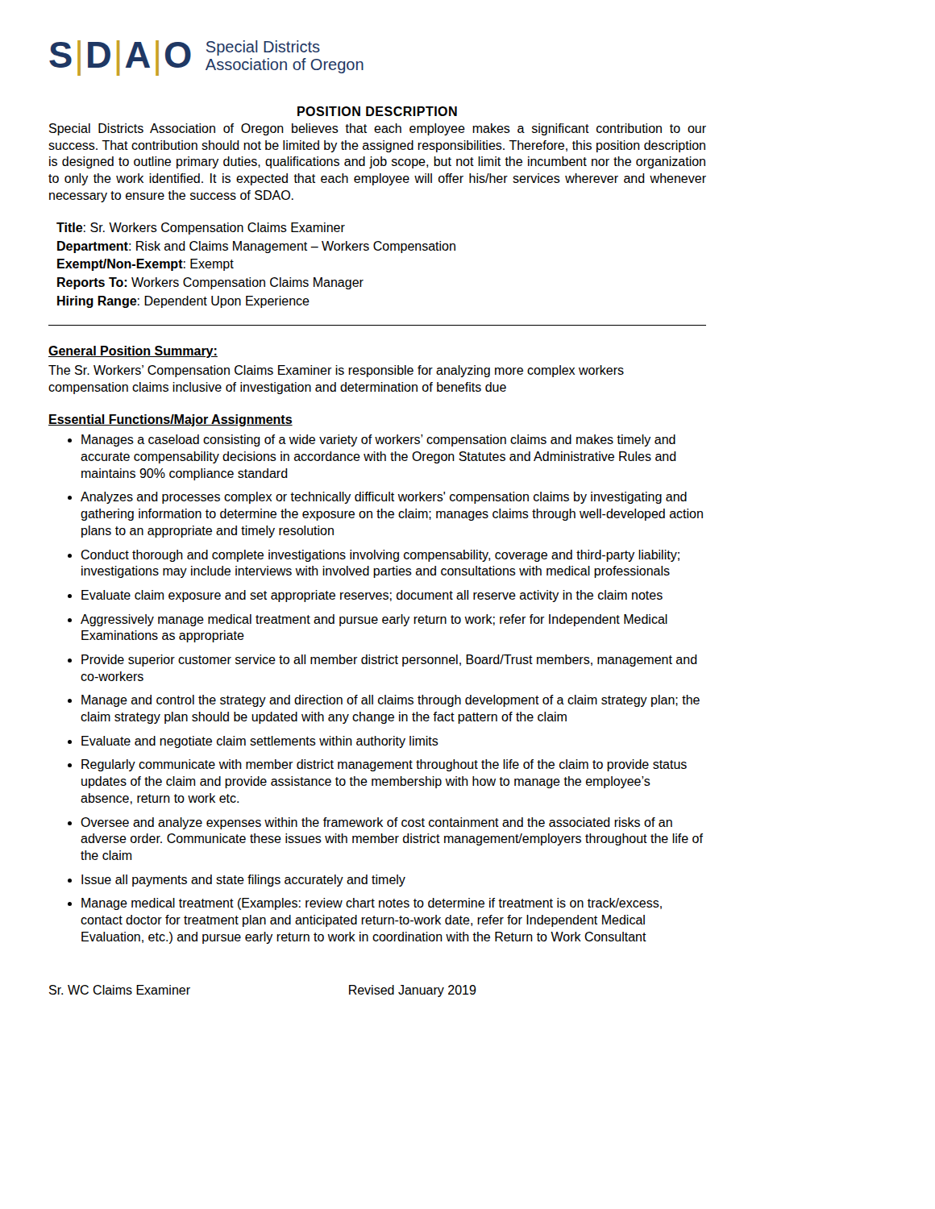S|D|A|O Special Districts
Association of Oregon
POSITION DESCRIPTION
Special Districts Association of Oregon believes that each employee makes a significant contribution to our success. That contribution should not be limited by the assigned responsibilities. Therefore, this position description is designed to outline primary duties, qualifications and job scope, but not limit the incumbent nor the organization to only the work identified. It is expected that each employee will offer his/her services wherever and whenever necessary to ensure the success of SDAO.
Title: Sr. Workers Compensation Claims Examiner
Department: Risk and Claims Management – Workers Compensation
Exempt/Non-Exempt: Exempt
Reports To: Workers Compensation Claims Manager
Hiring Range: Dependent Upon Experience
General Position Summary:
The Sr. Workers’ Compensation Claims Examiner is responsible for analyzing more complex workers compensation claims inclusive of investigation and determination of benefits due
Essential Functions/Major Assignments
Manages a caseload consisting of a wide variety of workers’ compensation claims and makes timely and accurate compensability decisions in accordance with the Oregon Statutes and Administrative Rules and maintains 90% compliance standard
Analyzes and processes complex or technically difficult workers' compensation claims by investigating and gathering information to determine the exposure on the claim; manages claims through well-developed action plans to an appropriate and timely resolution
Conduct thorough and complete investigations involving compensability, coverage and third-party liability;
investigations may include interviews with involved parties and consultations with medical professionals
Evaluate claim exposure and set appropriate reserves; document all reserve activity in the claim notes
Aggressively manage medical treatment and pursue early return to work; refer for Independent Medical Examinations as appropriate
Provide superior customer service to all member district personnel, Board/Trust members, management and co-workers
Manage and control the strategy and direction of all claims through development of a claim strategy plan; the claim strategy plan should be updated with any change in the fact pattern of the claim
Evaluate and negotiate claim settlements within authority limits
Regularly communicate with member district management throughout the life of the claim to provide status updates of the claim and provide assistance to the membership with how to manage the employee’s absence, return to work etc.
Oversee and analyze expenses within the framework of cost containment and the associated risks of an adverse order. Communicate these issues with member district management/employers throughout the life of the claim
Issue all payments and state filings accurately and timely
Manage medical treatment (Examples: review chart notes to determine if treatment is on track/excess, contact doctor for treatment plan and anticipated return-to-work date, refer for Independent Medical Evaluation, etc.) and pursue early return to work in coordination with the Return to Work Consultant
Sr. WC Claims Examiner Revised January 2019